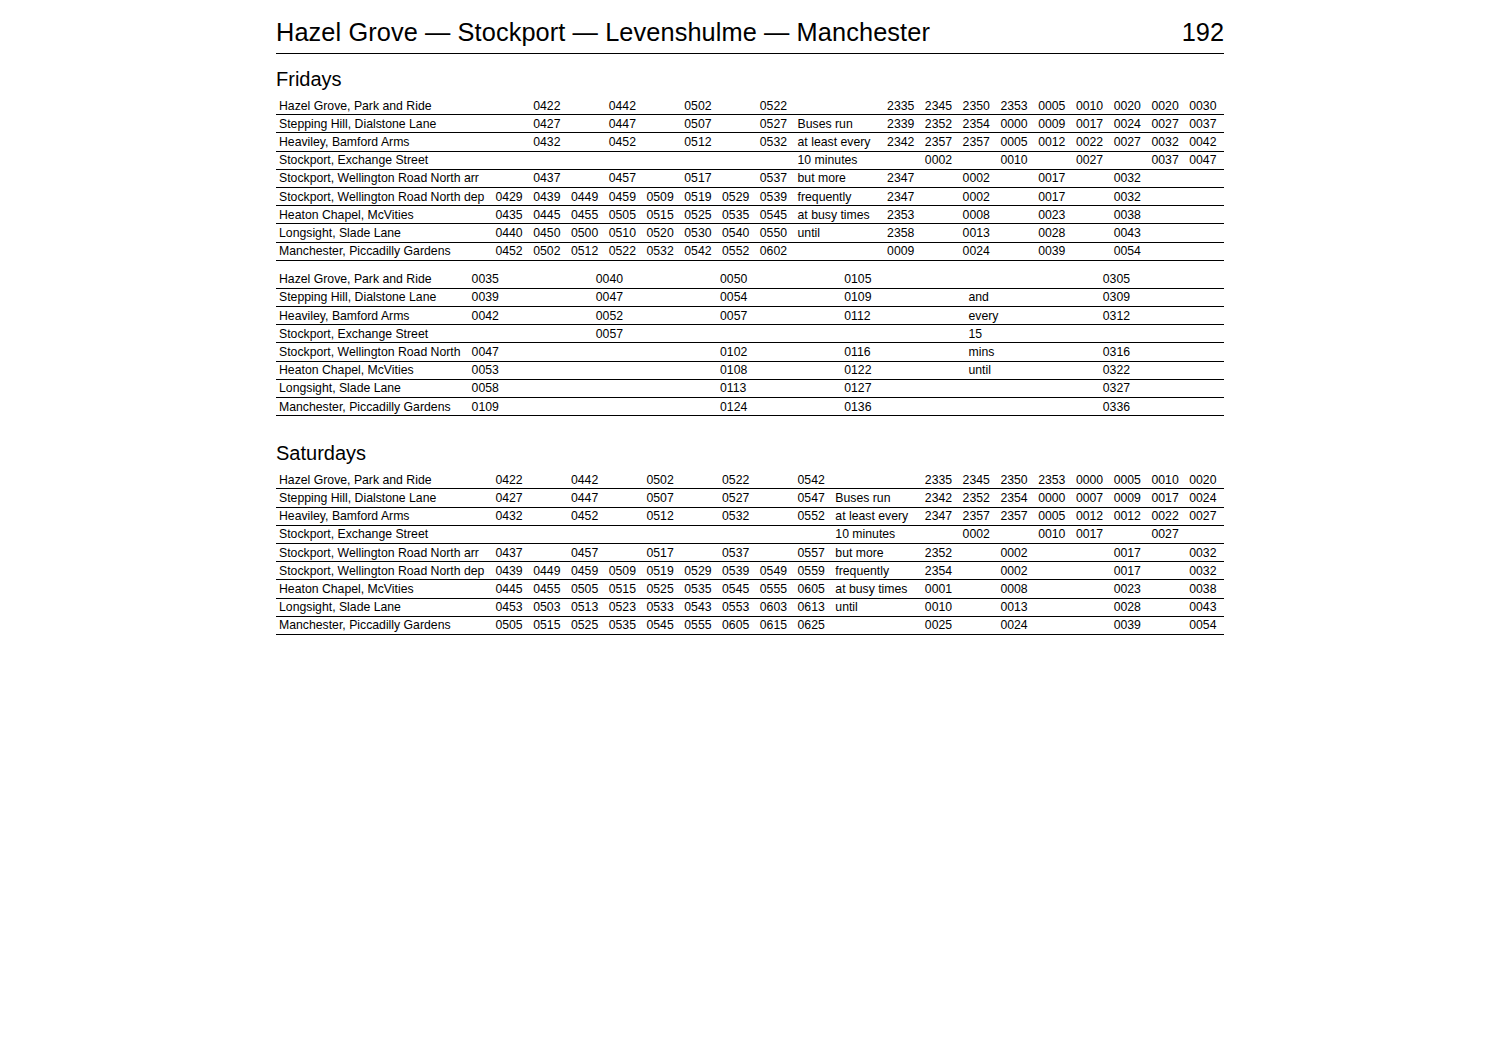Hazel Grove — Stockport — Levenshulme — Manchester
192
Fridays
| Hazel Grove, Park and Ride | | 0422 | | 0442 | | 0502 | | 0522 | | 2335 | 2345 | 2350 | 2353 | 0005 | 0010 | 0020 | 0020 | 0030 |
| Stepping Hill, Dialstone Lane | | 0427 | | 0447 | | 0507 | | 0527 | Buses run | 2339 | 2352 | 2354 | 0000 | 0009 | 0017 | 0024 | 0027 | 0037 |
| Heaviley, Bamford Arms | | 0432 | | 0452 | | 0512 | | 0532 | at least every | 2342 | 2357 | 2357 | 0005 | 0012 | 0022 | 0027 | 0032 | 0042 |
| Stockport, Exchange Street | | | | | | | | | 10 minutes | | 0002 | | 0010 | | 0027 | | 0037 | 0047 |
| Stockport, Wellington Road North arr | | 0437 | | 0457 | | 0517 | | 0537 | but more | 2347 | | 0002 | | 0017 | | 0032 | | |
| Stockport, Wellington Road North dep | 0429 | 0439 | 0449 | 0459 | 0509 | 0519 | 0529 | 0539 | frequently | 2347 | | 0002 | | 0017 | | 0032 | | |
| Heaton Chapel, McVities | 0435 | 0445 | 0455 | 0505 | 0515 | 0525 | 0535 | 0545 | at busy times | 2353 | | 0008 | | 0023 | | 0038 | | |
| Longsight, Slade Lane | 0440 | 0450 | 0500 | 0510 | 0520 | 0530 | 0540 | 0550 | until | 2358 | | 0013 | | 0028 | | 0043 | | |
| Manchester, Piccadilly Gardens | 0452 | 0502 | 0512 | 0522 | 0532 | 0542 | 0552 | 0602 | | 0009 | | 0024 | | 0039 | | 0054 | | |
| Hazel Grove, Park and Ride | 0035 | 0040 | 0050 | 0105 | | 0305 |
| Stepping Hill, Dialstone Lane | 0039 | 0047 | 0054 | 0109 | and | 0309 |
| Heaviley, Bamford Arms | 0042 | 0052 | 0057 | 0112 | every | 0312 |
| Stockport, Exchange Street | | 0057 | | | 15 | |
| Stockport, Wellington Road North | 0047 | | 0102 | 0116 | mins | 0316 |
| Heaton Chapel, McVities | 0053 | | 0108 | 0122 | until | 0322 |
| Longsight, Slade Lane | 0058 | | 0113 | 0127 | | 0327 |
| Manchester, Piccadilly Gardens | 0109 | | 0124 | 0136 | | 0336 |
Saturdays
| Hazel Grove, Park and Ride | 0422 | | 0442 | | 0502 | | 0522 | | 0542 | | 2335 | 2345 | 2350 | 2353 | 0000 | 0005 | 0010 | 0020 |
| Stepping Hill, Dialstone Lane | 0427 | | 0447 | | 0507 | | 0527 | | 0547 | Buses run | 2342 | 2352 | 2354 | 0000 | 0007 | 0009 | 0017 | 0024 |
| Heaviley, Bamford Arms | 0432 | | 0452 | | 0512 | | 0532 | | 0552 | at least every | 2347 | 2357 | 2357 | 0005 | 0012 | 0012 | 0022 | 0027 |
| Stockport, Exchange Street | | | | | | | | | | 10 minutes | | 0002 | | 0010 | 0017 | | 0027 | |
| Stockport, Wellington Road North arr | 0437 | | 0457 | | 0517 | | 0537 | | 0557 | but more | 2352 | | 0002 | | | 0017 | | 0032 |
| Stockport, Wellington Road North dep | 0439 | 0449 | 0459 | 0509 | 0519 | 0529 | 0539 | 0549 | 0559 | frequently | 2354 | | 0002 | | | 0017 | | 0032 |
| Heaton Chapel, McVities | 0445 | 0455 | 0505 | 0515 | 0525 | 0535 | 0545 | 0555 | 0605 | at busy times | 0001 | | 0008 | | | 0023 | | 0038 |
| Longsight, Slade Lane | 0453 | 0503 | 0513 | 0523 | 0533 | 0543 | 0553 | 0603 | 0613 | until | 0010 | | 0013 | | | 0028 | | 0043 |
| Manchester, Piccadilly Gardens | 0505 | 0515 | 0525 | 0535 | 0545 | 0555 | 0605 | 0615 | 0625 | | 0025 | | 0024 | | | 0039 | | 0054 |